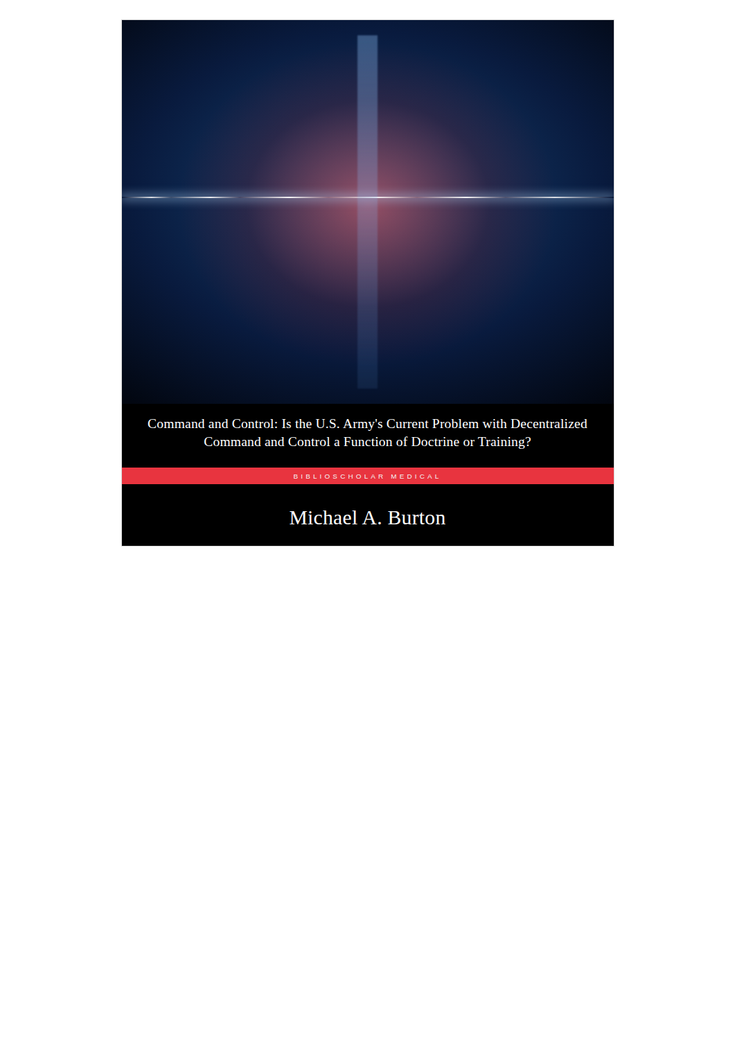Command and Control: Is the U.S. Army's Current Problem with Decentralized Command and Control a Function of Doctrine or Training?
Biblioscholar Medical
Michael A. Burton